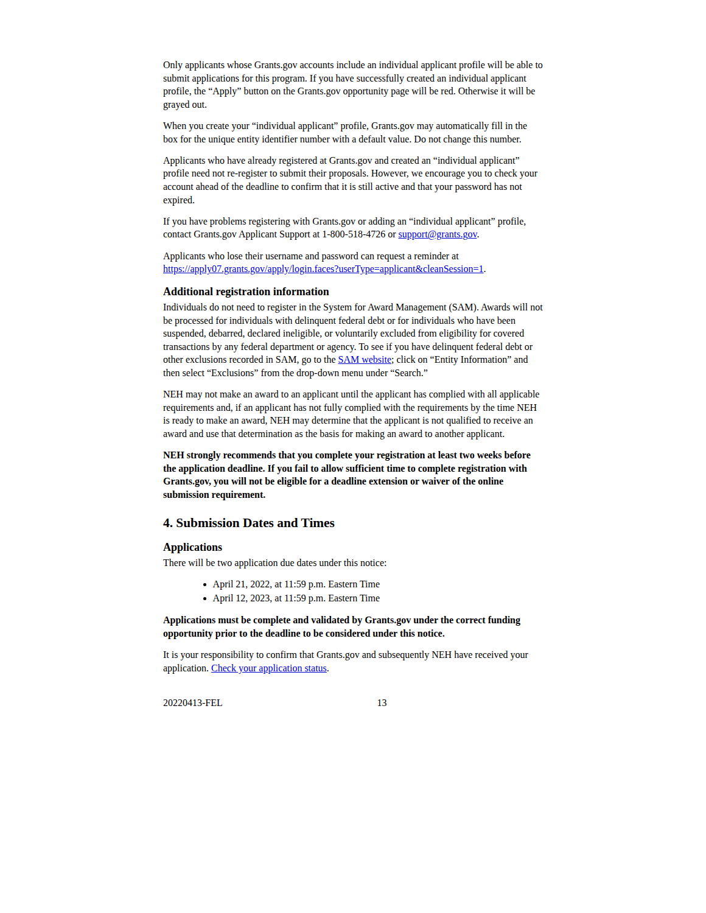Only applicants whose Grants.gov accounts include an individual applicant profile will be able to submit applications for this program. If you have successfully created an individual applicant profile, the “Apply” button on the Grants.gov opportunity page will be red. Otherwise it will be grayed out.
When you create your “individual applicant” profile, Grants.gov may automatically fill in the box for the unique entity identifier number with a default value. Do not change this number.
Applicants who have already registered at Grants.gov and created an “individual applicant” profile need not re-register to submit their proposals. However, we encourage you to check your account ahead of the deadline to confirm that it is still active and that your password has not expired.
If you have problems registering with Grants.gov or adding an “individual applicant” profile, contact Grants.gov Applicant Support at 1-800-518-4726 or support@grants.gov.
Applicants who lose their username and password can request a reminder at https://apply07.grants.gov/apply/login.faces?userType=applicant&cleanSession=1.
Additional registration information
Individuals do not need to register in the System for Award Management (SAM). Awards will not be processed for individuals with delinquent federal debt or for individuals who have been suspended, debarred, declared ineligible, or voluntarily excluded from eligibility for covered transactions by any federal department or agency. To see if you have delinquent federal debt or other exclusions recorded in SAM, go to the SAM website; click on “Entity Information” and then select “Exclusions” from the drop-down menu under “Search.”
NEH may not make an award to an applicant until the applicant has complied with all applicable requirements and, if an applicant has not fully complied with the requirements by the time NEH is ready to make an award, NEH may determine that the applicant is not qualified to receive an award and use that determination as the basis for making an award to another applicant.
NEH strongly recommends that you complete your registration at least two weeks before the application deadline. If you fail to allow sufficient time to complete registration with Grants.gov, you will not be eligible for a deadline extension or waiver of the online submission requirement.
4. Submission Dates and Times
Applications
There will be two application due dates under this notice:
April 21, 2022, at 11:59 p.m. Eastern Time
April 12, 2023, at 11:59 p.m. Eastern Time
Applications must be complete and validated by Grants.gov under the correct funding opportunity prior to the deadline to be considered under this notice.
It is your responsibility to confirm that Grants.gov and subsequently NEH have received your application. Check your application status.
20220413-FEL 13